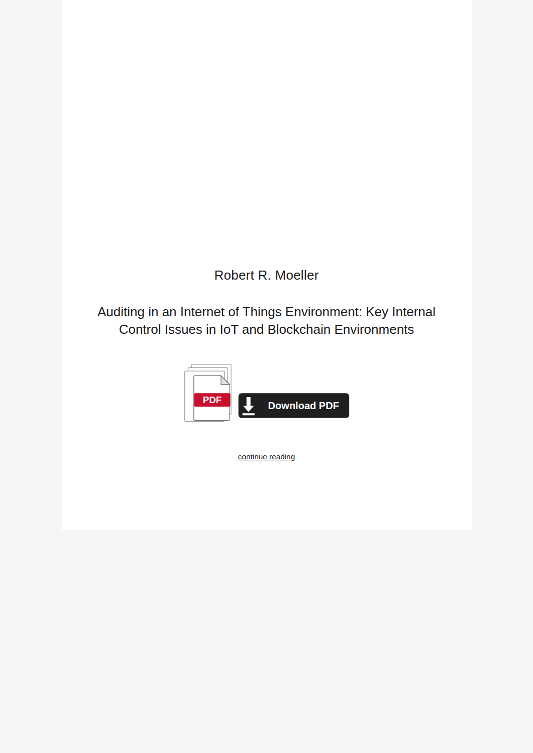Robert R. Moeller
Auditing in an Internet of Things Environment: Key Internal Control Issues in IoT and Blockchain Environments
PDF Download PDF
continue reading